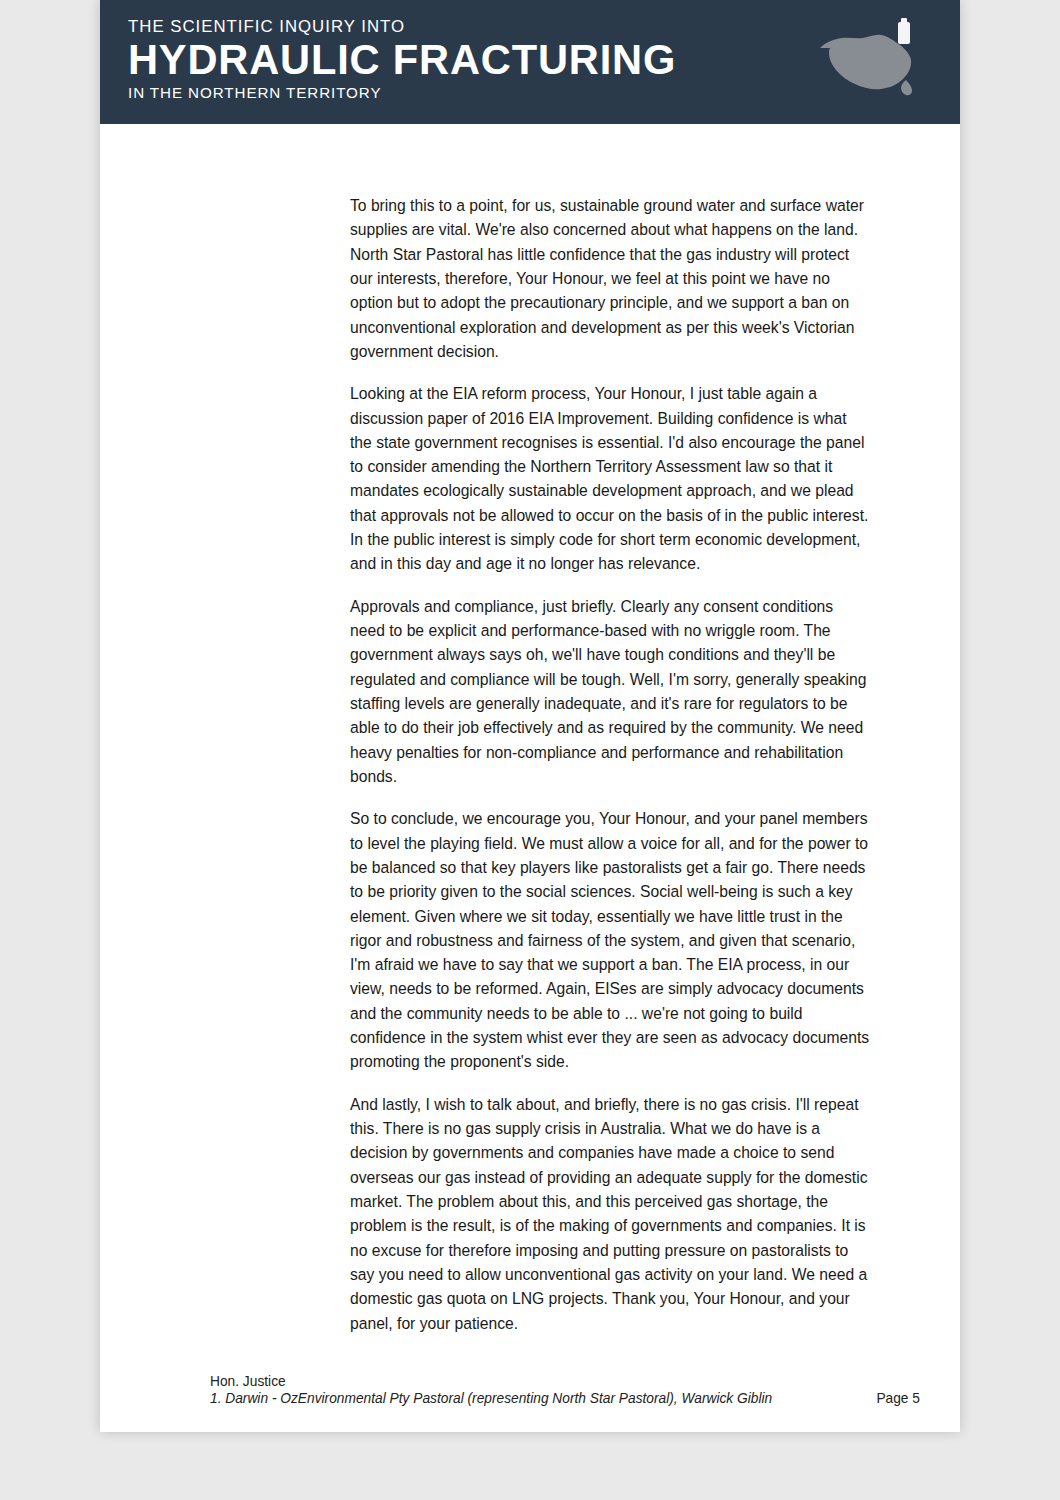The Scientific Inquiry into Hydraulic Fracturing in the Northern Territory
To bring this to a point, for us, sustainable ground water and surface water supplies are vital. We're also concerned about what happens on the land. North Star Pastoral has little confidence that the gas industry will protect our interests, therefore, Your Honour, we feel at this point we have no option but to adopt the precautionary principle, and we support a ban on unconventional exploration and development as per this week's Victorian government decision.
Looking at the EIA reform process, Your Honour, I just table again a discussion paper of 2016 EIA Improvement. Building confidence is what the state government recognises is essential. I'd also encourage the panel to consider amending the Northern Territory Assessment law so that it mandates ecologically sustainable development approach, and we plead that approvals not be allowed to occur on the basis of in the public interest. In the public interest is simply code for short term economic development, and in this day and age it no longer has relevance.
Approvals and compliance, just briefly. Clearly any consent conditions need to be explicit and performance-based with no wriggle room. The government always says oh, we'll have tough conditions and they'll be regulated and compliance will be tough. Well, I'm sorry, generally speaking staffing levels are generally inadequate, and it's rare for regulators to be able to do their job effectively and as required by the community. We need heavy penalties for non-compliance and performance and rehabilitation bonds.
So to conclude, we encourage you, Your Honour, and your panel members to level the playing field. We must allow a voice for all, and for the power to be balanced so that key players like pastoralists get a fair go. There needs to be priority given to the social sciences. Social well-being is such a key element. Given where we sit today, essentially we have little trust in the rigor and robustness and fairness of the system, and given that scenario, I'm afraid we have to say that we support a ban. The EIA process, in our view, needs to be reformed. Again, EISes are simply advocacy documents and the community needs to be able to ... we're not going to build confidence in the system whist ever they are seen as advocacy documents promoting the proponent's side.
And lastly, I wish to talk about, and briefly, there is no gas crisis. I'll repeat this. There is no gas supply crisis in Australia. What we do have is a decision by governments and companies have made a choice to send overseas our gas instead of providing an adequate supply for the domestic market. The problem about this, and this perceived gas shortage, the problem is the result, is of the making of governments and companies. It is no excuse for therefore imposing and putting pressure on pastoralists to say you need to allow unconventional gas activity on your land. We need a domestic gas quota on LNG projects. Thank you, Your Honour, and your panel, for your patience.
Hon. Justice
1. Darwin - OzEnvironmental Pty Pastoral (representing North Star Pastoral), Warwick Giblin
Page 5